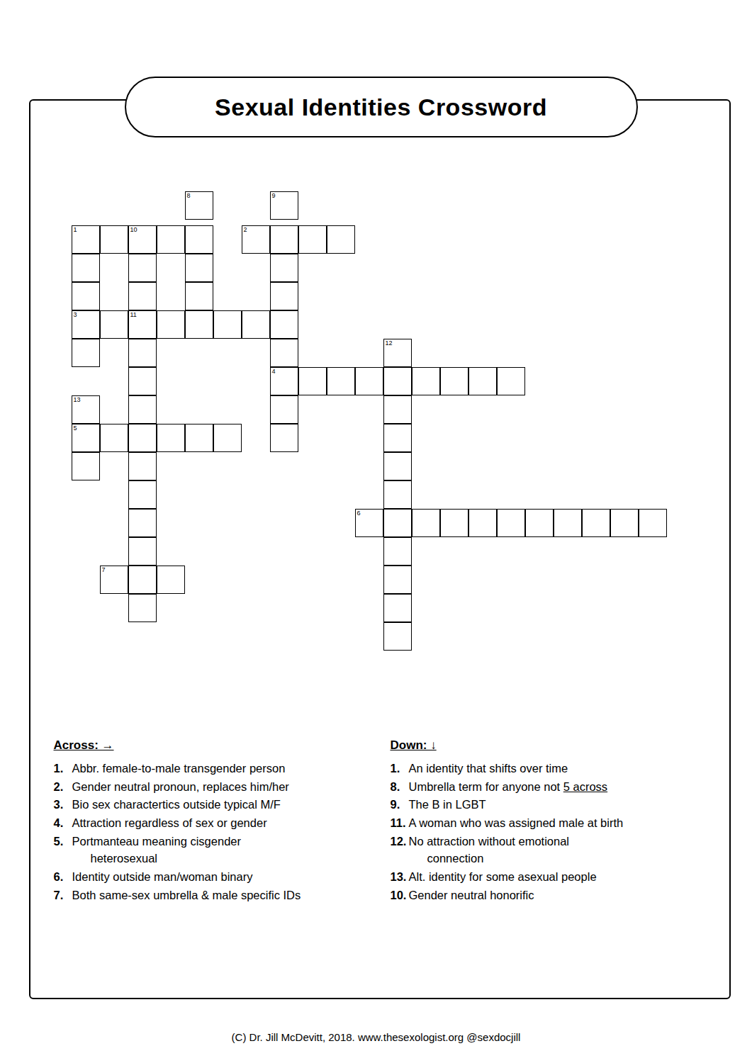Sexual Identities Crossword
8
9
1
10
2
3
11
12
4
13
5
6
7
Across: →
1. Abbr. female-to-male transgender person
2. Gender neutral pronoun, replaces him/her
3. Bio sex charactertics outside typical M/F
4. Attraction regardless of sex or gender
5. Portmanteau meaning cisgender heterosexual
6. Identity outside man/woman binary
7. Both same-sex umbrella & male specific IDs
Down: ↓
1. An identity that shifts over time
8. Umbrella term for anyone not 5 across
9. The B in LGBT
11. A woman who was assigned male at birth
12. No attraction without emotional connection
13. Alt. identity for some asexual people
10. Gender neutral honorific
(C) Dr. Jill McDevitt, 2018. www.thesexologist.org @sexdocjill